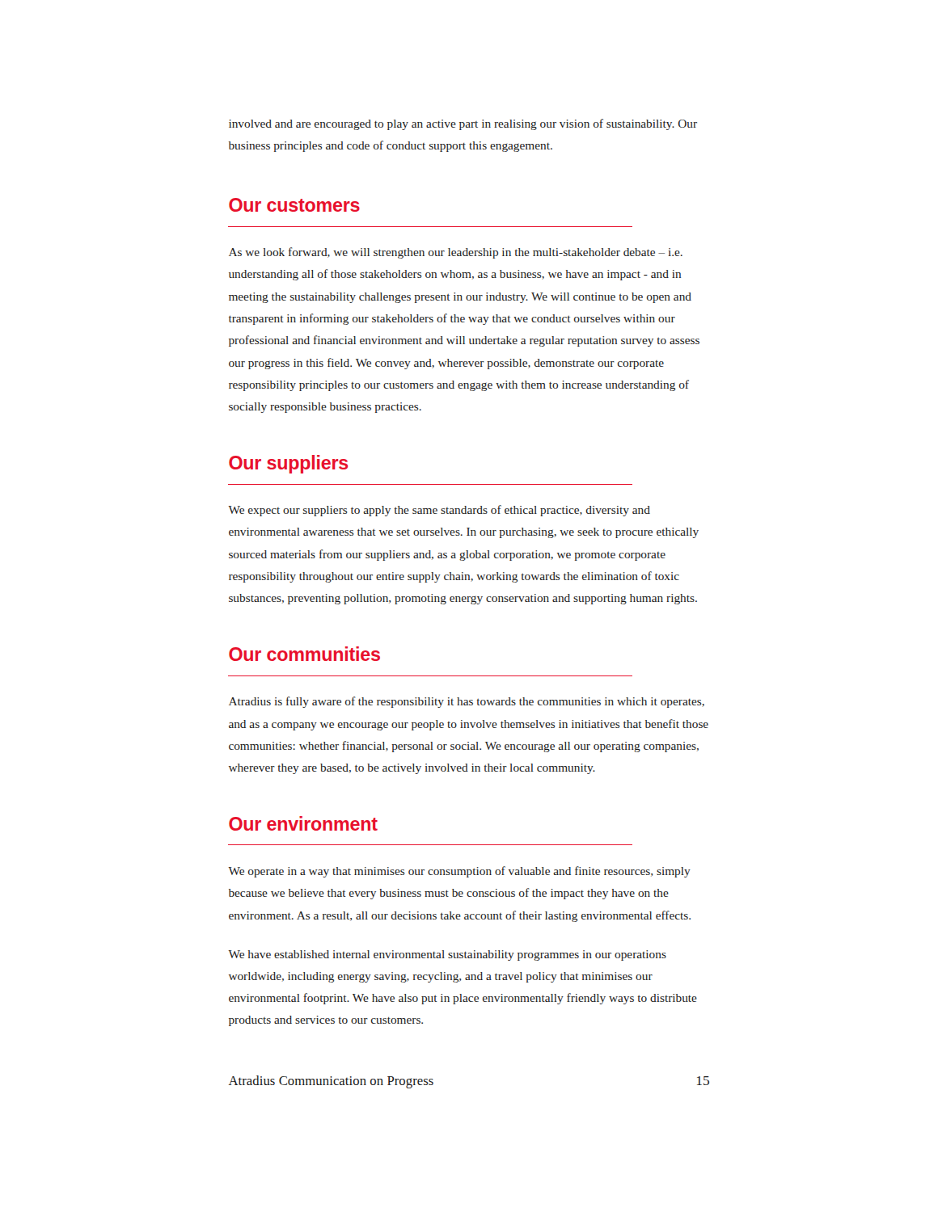involved and are encouraged to play an active part in realising our vision of sustainability. Our business principles and code of conduct support this engagement.
Our customers
As we look forward, we will strengthen our leadership in the multi-stakeholder debate – i.e. understanding all of those stakeholders on whom, as a business, we have an impact - and in meeting the sustainability challenges present in our industry. We will continue to be open and transparent in informing our stakeholders of the way that we conduct ourselves within our professional and financial environment and will undertake a regular reputation survey to assess our progress in this field. We convey and, wherever possible, demonstrate our corporate responsibility principles to our customers and engage with them to increase understanding of socially responsible business practices.
Our suppliers
We expect our suppliers to apply the same standards of ethical practice, diversity and environmental awareness that we set ourselves. In our purchasing, we seek to procure ethically sourced materials from our suppliers and, as a global corporation, we promote corporate responsibility throughout our entire supply chain, working towards the elimination of toxic substances, preventing pollution, promoting energy conservation and supporting human rights.
Our communities
Atradius is fully aware of the responsibility it has towards the communities in which it operates, and as a company we encourage our people to involve themselves in initiatives that benefit those communities: whether financial, personal or social. We encourage all our operating companies, wherever they are based, to be actively involved in their local community.
Our environment
We operate in a way that minimises our consumption of valuable and finite resources, simply because we believe that every business must be conscious of the impact they have on the environment. As a result, all our decisions take account of their lasting environmental effects.
We have established internal environmental sustainability programmes in our operations worldwide, including energy saving, recycling, and a travel policy that minimises our environmental footprint. We have also put in place environmentally friendly ways to distribute products and services to our customers.
Atradius Communication on Progress 15